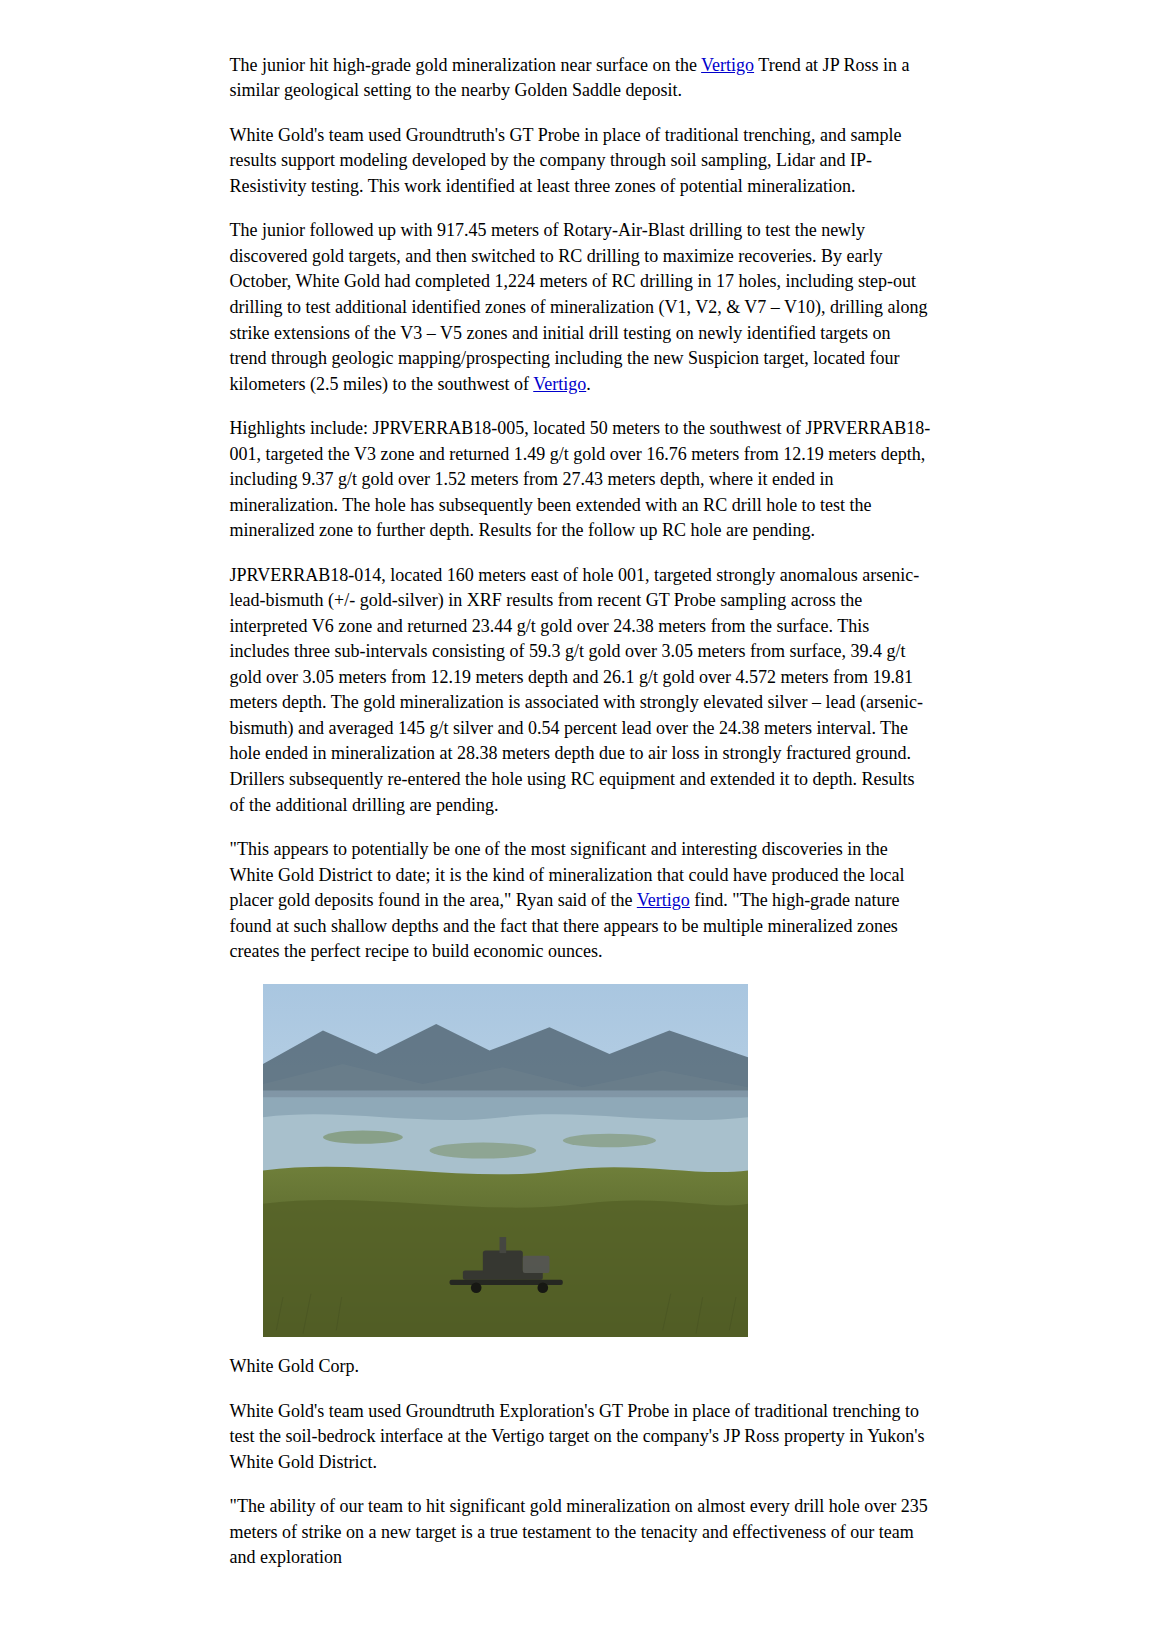The junior hit high-grade gold mineralization near surface on the Vertigo Trend at JP Ross in a similar geological setting to the nearby Golden Saddle deposit.
White Gold's team used Groundtruth's GT Probe in place of traditional trenching, and sample results support modeling developed by the company through soil sampling, Lidar and IP-Resistivity testing. This work identified at least three zones of potential mineralization.
The junior followed up with 917.45 meters of Rotary-Air-Blast drilling to test the newly discovered gold targets, and then switched to RC drilling to maximize recoveries. By early October, White Gold had completed 1,224 meters of RC drilling in 17 holes, including step-out drilling to test additional identified zones of mineralization (V1, V2, & V7 – V10), drilling along strike extensions of the V3 – V5 zones and initial drill testing on newly identified targets on trend through geologic mapping/prospecting including the new Suspicion target, located four kilometers (2.5 miles) to the southwest of Vertigo.
Highlights include: JPRVERRAB18-005, located 50 meters to the southwest of JPRVERRAB18-001, targeted the V3 zone and returned 1.49 g/t gold over 16.76 meters from 12.19 meters depth, including 9.37 g/t gold over 1.52 meters from 27.43 meters depth, where it ended in mineralization. The hole has subsequently been extended with an RC drill hole to test the mineralized zone to further depth. Results for the follow up RC hole are pending.
JPRVERRAB18-014, located 160 meters east of hole 001, targeted strongly anomalous arsenic-lead-bismuth (+/- gold-silver) in XRF results from recent GT Probe sampling across the interpreted V6 zone and returned 23.44 g/t gold over 24.38 meters from the surface. This includes three sub-intervals consisting of 59.3 g/t gold over 3.05 meters from surface, 39.4 g/t gold over 3.05 meters from 12.19 meters depth and 26.1 g/t gold over 4.572 meters from 19.81 meters depth. The gold mineralization is associated with strongly elevated silver – lead (arsenic-bismuth) and averaged 145 g/t silver and 0.54 percent lead over the 24.38 meters interval. The hole ended in mineralization at 28.38 meters depth due to air loss in strongly fractured ground. Drillers subsequently re-entered the hole using RC equipment and extended it to depth. Results of the additional drilling are pending.
"This appears to potentially be one of the most significant and interesting discoveries in the White Gold District to date; it is the kind of mineralization that could have produced the local placer gold deposits found in the area," Ryan said of the Vertigo find. "The high-grade nature found at such shallow depths and the fact that there appears to be multiple mineralized zones creates the perfect recipe to build economic ounces.
White Gold Corp.
White Gold's team used Groundtruth Exploration's GT Probe in place of traditional trenching to test the soil-bedrock interface at the Vertigo target on the company's JP Ross property in Yukon's White Gold District.
"The ability of our team to hit significant gold mineralization on almost every drill hole over 235 meters of strike on a new target is a true testament to the tenacity and effectiveness of our team and exploration